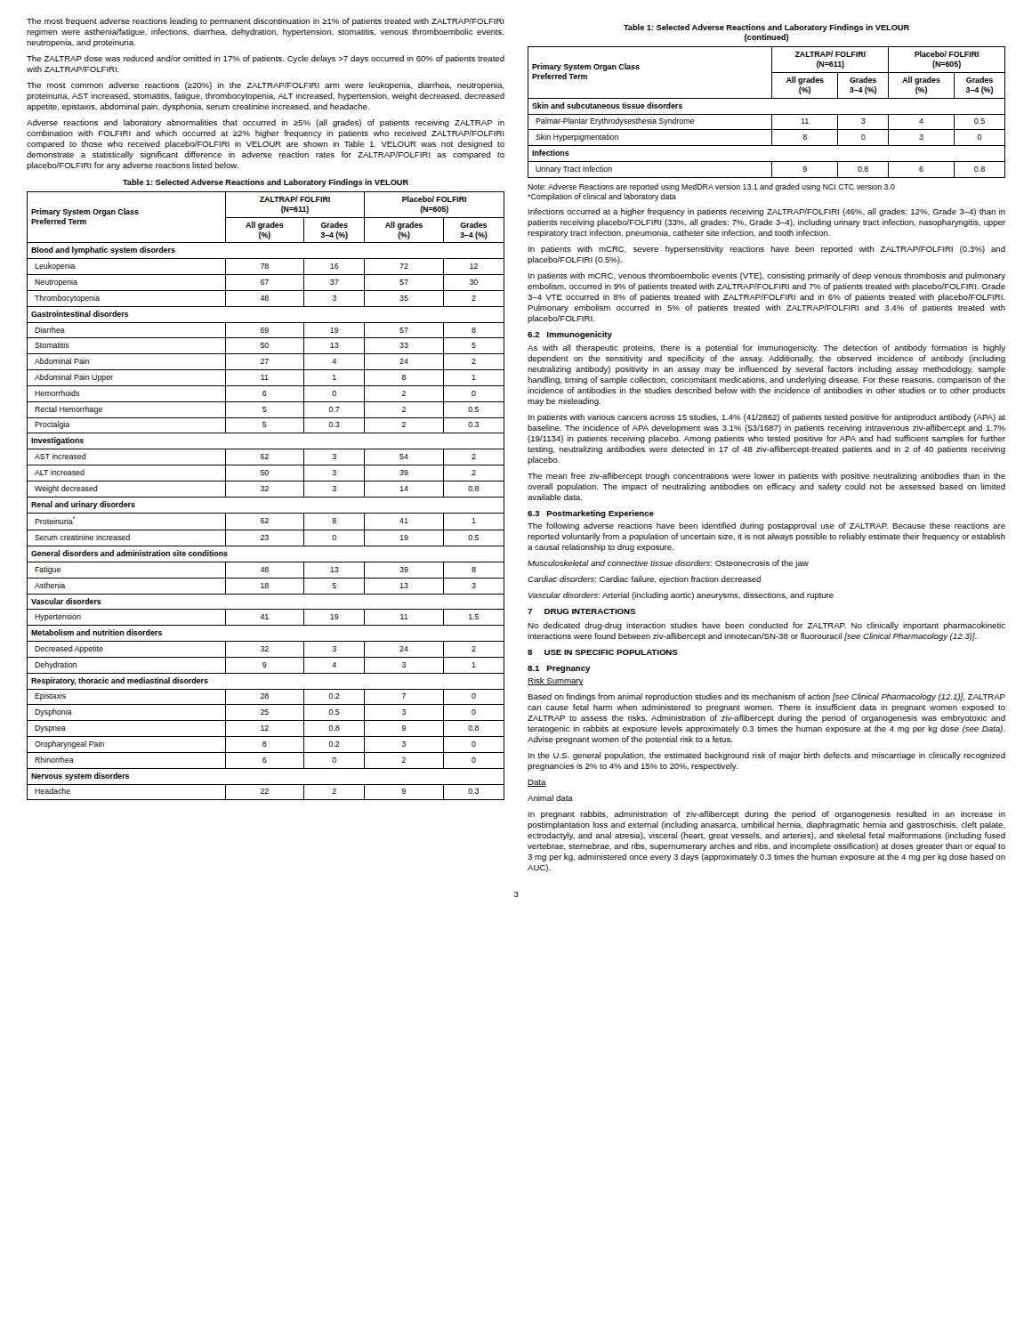The most frequent adverse reactions leading to permanent discontinuation in ≥1% of patients treated with ZALTRAP/FOLFIRI regimen were asthenia/fatigue, infections, diarrhea, dehydration, hypertension, stomatitis, venous thromboembolic events, neutropenia, and proteinuria.
The ZALTRAP dose was reduced and/or omitted in 17% of patients. Cycle delays >7 days occurred in 60% of patients treated with ZALTRAP/FOLFIRI.
The most common adverse reactions (≥20%) in the ZALTRAP/FOLFIRI arm were leukopenia, diarrhea, neutropenia, proteinuria, AST increased, stomatitis, fatigue, thrombocytopenia, ALT increased, hypertension, weight decreased, decreased appetite, epistaxis, abdominal pain, dysphonia, serum creatinine increased, and headache.
Adverse reactions and laboratory abnormalities that occurred in ≥5% (all grades) of patients receiving ZALTRAP in combination with FOLFIRI and which occurred at ≥2% higher frequency in patients who received ZALTRAP/FOLFIRI compared to those who received placebo/FOLFIRI in VELOUR are shown in Table 1. VELOUR was not designed to demonstrate a statistically significant difference in adverse reaction rates for ZALTRAP/FOLFIRI as compared to placebo/FOLFIRI for any adverse reactions listed below.
Table 1: Selected Adverse Reactions and Laboratory Findings in VELOUR
| Primary System Organ Class Preferred Term | ZALTRAP/ FOLFIRI (N=611) | Placebo/ FOLFIRI (N=605) |
| --- | --- | --- |
| All grades (%) | Grades 3–4 (%) | All grades (%) | Grades 3–4 (%) |
| Blood and lymphatic system disorders |
| Leukopenia | 78 | 16 | 72 | 12 |
| Neutropenia | 67 | 37 | 57 | 30 |
| Thrombocytopenia | 48 | 3 | 35 | 2 |
| Gastrointestinal disorders |
| Diarrhea | 69 | 19 | 57 | 8 |
| Stomatitis | 50 | 13 | 33 | 5 |
| Abdominal Pain | 27 | 4 | 24 | 2 |
| Abdominal Pain Upper | 11 | 1 | 8 | 1 |
| Hemorrhoids | 6 | 0 | 2 | 0 |
| Rectal Hemorrhage | 5 | 0.7 | 2 | 0.5 |
| Proctalgia | 5 | 0.3 | 2 | 0.3 |
| Investigations |
| AST increased | 62 | 3 | 54 | 2 |
| ALT increased | 50 | 3 | 39 | 2 |
| Weight decreased | 32 | 3 | 14 | 0.8 |
| Renal and urinary disorders |
| Proteinuria * | 62 | 8 | 41 | 1 |
| Serum creatinine increased | 23 | 0 | 19 | 0.5 |
| General disorders and administration site conditions |
| Fatigue | 48 | 13 | 39 | 8 |
| Asthenia | 18 | 5 | 13 | 3 |
| Vascular disorders |
| Hypertension | 41 | 19 | 11 | 1.5 |
| Metabolism and nutrition disorders |
| Decreased Appetite | 32 | 3 | 24 | 2 |
| Dehydration | 9 | 4 | 3 | 1 |
| Respiratory, thoracic and mediastinal disorders |
| Epistaxis | 28 | 0.2 | 7 | 0 |
| Dysphonia | 25 | 0.5 | 3 | 0 |
| Dyspnea | 12 | 0.8 | 9 | 0.8 |
| Oropharyngeal Pain | 8 | 0.2 | 3 | 0 |
| Rhinorrhea | 6 | 0 | 2 | 0 |
| Nervous system disorders |
| Headache | 22 | 2 | 9 | 0.3 |
Table 1: Selected Adverse Reactions and Laboratory Findings in VELOUR
(continued)
| Primary System Organ Class Preferred Term | ZALTRAP/ FOLFIRI (N=611) | Placebo/ FOLFIRI (N=605) |
| --- | --- | --- |
| All grades (%) | Grades 3–4 (%) | All grades (%) | Grades 3–4 (%) |
| Skin and subcutaneous tissue disorders |
| Palmar-Plantar Erythrodysesthesia Syndrome | 11 | 3 | 4 | 0.5 |
| Skin Hyperpigmentation | 8 | 0 | 3 | 0 |
| Infections |
| Urinary Tract Infection | 9 | 0.8 | 6 | 0.8 |
Note: Adverse Reactions are reported using MedDRA version 13.1 and graded using NCI CTC version 3.0
*Compilation of clinical and laboratory data
Infections occurred at a higher frequency in patients receiving ZALTRAP/FOLFIRI (46%, all grades; 12%, Grade 3–4) than in patients receiving placebo/FOLFIRI (33%, all grades; 7%, Grade 3–4), including urinary tract infection, nasopharyngitis, upper respiratory tract infection, pneumonia, catheter site infection, and tooth infection.
In patients with mCRC, severe hypersensitivity reactions have been reported with ZALTRAP/FOLFIRI (0.3%) and placebo/FOLFIRI (0.5%).
In patients with mCRC, venous thromboembolic events (VTE), consisting primarily of deep venous thrombosis and pulmonary embolism, occurred in 9% of patients treated with ZALTRAP/FOLFIRI and 7% of patients treated with placebo/FOLFIRI. Grade 3–4 VTE occurred in 8% of patients treated with ZALTRAP/FOLFIRI and in 6% of patients treated with placebo/FOLFIRI. Pulmonary embolism occurred in 5% of patients treated with ZALTRAP/FOLFIRI and 3.4% of patients treated with placebo/FOLFIRI.
6.2 Immunogenicity
As with all therapeutic proteins, there is a potential for immunogenicity. The detection of antibody formation is highly dependent on the sensitivity and specificity of the assay. Additionally, the observed incidence of antibody (including neutralizing antibody) positivity in an assay may be influenced by several factors including assay methodology, sample handling, timing of sample collection, concomitant medications, and underlying disease. For these reasons, comparison of the incidence of antibodies in the studies described below with the incidence of antibodies in other studies or to other products may be misleading.
In patients with various cancers across 15 studies, 1.4% (41/2862) of patients tested positive for antiproduct antibody (APA) at baseline. The incidence of APA development was 3.1% (53/1687) in patients receiving intravenous ziv-aflibercept and 1.7% (19/1134) in patients receiving placebo. Among patients who tested positive for APA and had sufficient samples for further testing, neutralizing antibodies were detected in 17 of 48 ziv-aflibercept-treated patients and in 2 of 40 patients receiving placebo.
The mean free ziv-aflibercept trough concentrations were lower in patients with positive neutralizing antibodies than in the overall population. The impact of neutralizing antibodies on efficacy and safety could not be assessed based on limited available data.
6.3 Postmarketing Experience
The following adverse reactions have been identified during postapproval use of ZALTRAP. Because these reactions are reported voluntarily from a population of uncertain size, it is not always possible to reliably estimate their frequency or establish a causal relationship to drug exposure.
Musculoskeletal and connective tissue disorders: Osteonecrosis of the jaw
Cardiac disorders: Cardiac failure, ejection fraction decreased
Vascular disorders: Arterial (including aortic) aneurysms, dissections, and rupture
7 DRUG INTERACTIONS
No dedicated drug-drug interaction studies have been conducted for ZALTRAP. No clinically important pharmacokinetic interactions were found between ziv-aflibercept and irinotecan/SN-38 or fluorouracil [see Clinical Pharmacology (12.3)].
8 USE IN SPECIFIC POPULATIONS
8.1 Pregnancy
Risk Summary
Based on findings from animal reproduction studies and its mechanism of action [see Clinical Pharmacology (12.1)], ZALTRAP can cause fetal harm when administered to pregnant women. There is insufficient data in pregnant women exposed to ZALTRAP to assess the risks. Administration of ziv-aflibercept during the period of organogenesis was embryotoxic and teratogenic in rabbits at exposure levels approximately 0.3 times the human exposure at the 4 mg per kg dose (see Data). Advise pregnant women of the potential risk to a fetus.
In the U.S. general population, the estimated background risk of major birth defects and miscarriage in clinically recognized pregnancies is 2% to 4% and 15% to 20%, respectively.
Data
Animal data
In pregnant rabbits, administration of ziv-aflibercept during the period of organogenesis resulted in an increase in postimplantation loss and external (including anasarca, umbilical hernia, diaphragmatic hernia and gastroschisis, cleft palate, ectrodactyly, and anal atresia), visceral (heart, great vessels, and arteries), and skeletal fetal malformations (including fused vertebrae, sternebrae, and ribs, supernumerary arches and ribs, and incomplete ossification) at doses greater than or equal to 3 mg per kg, administered once every 3 days (approximately 0.3 times the human exposure at the 4 mg per kg dose based on AUC).
3